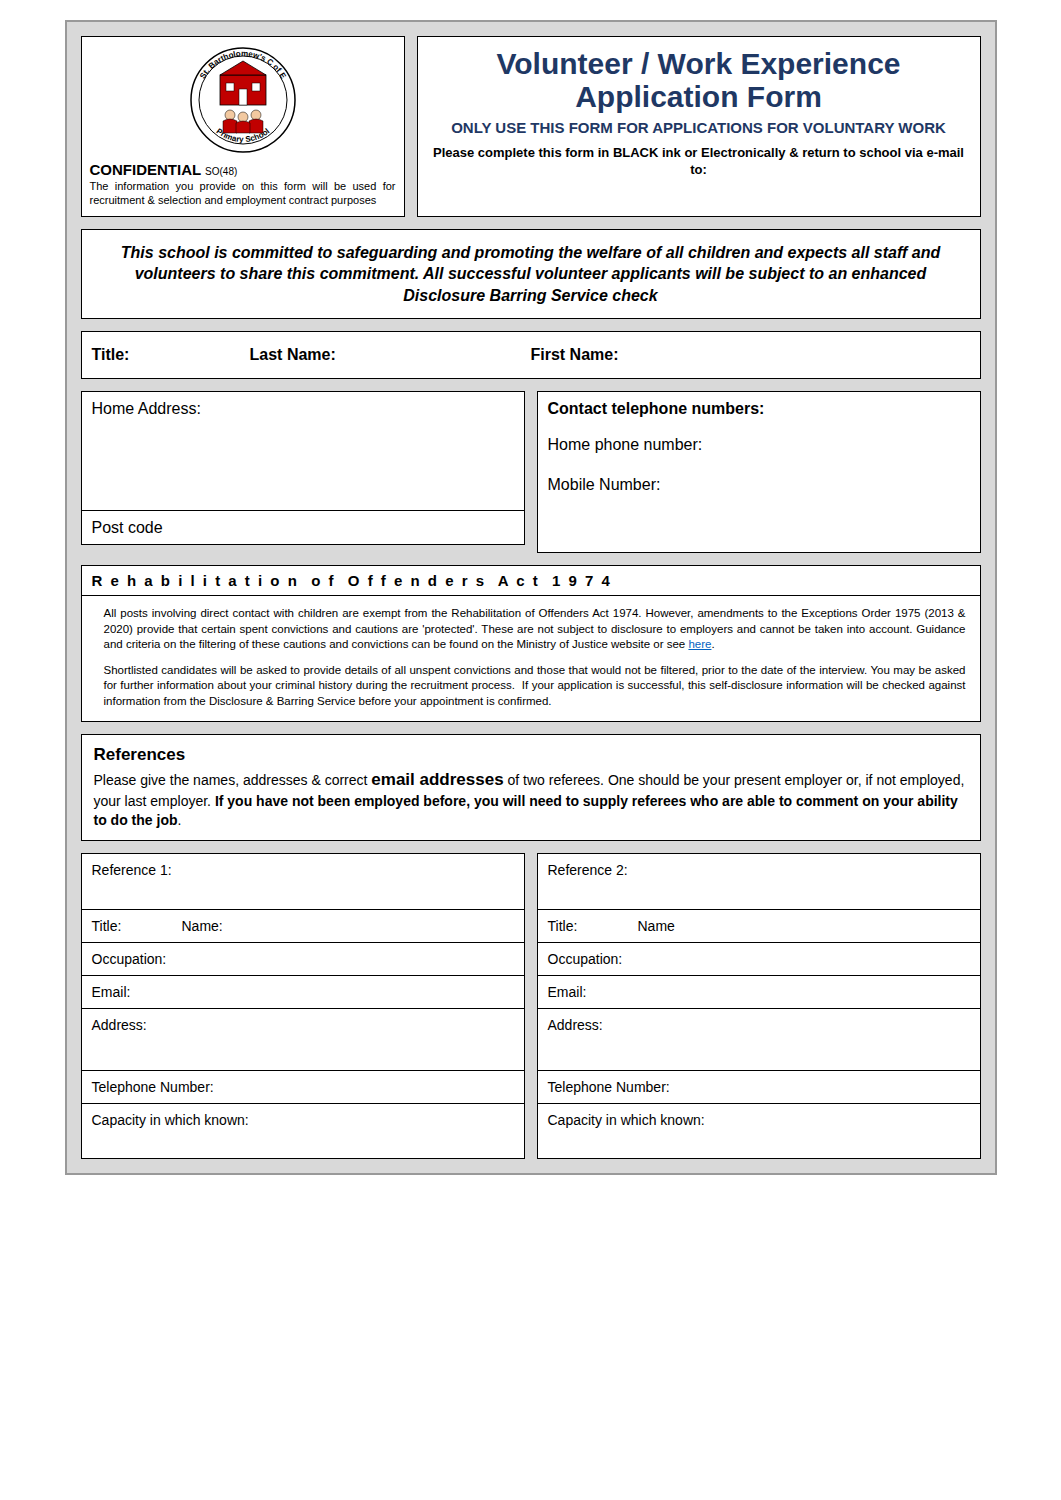St. Bartholomew's C of E Primary School
CONFIDENTIAL SO(48)
The information you provide on this form will be used for recruitment & selection and employment contract purposes
Volunteer / Work Experience Application Form
ONLY USE THIS FORM FOR APPLICATIONS FOR VOLUNTARY WORK
Please complete this form in BLACK ink or Electronically & return to school via e-mail to:
This school is committed to safeguarding and promoting the welfare of all children and expects all staff and volunteers to share this commitment. All successful volunteer applicants will be subject to an enhanced Disclosure Barring Service check
Title:
Last Name:
First Name:
Home Address:
Post code
Contact telephone numbers:
Home phone number:
Mobile Number:
R e h a b i l i t a t i o n o f O f f e n d e r s A c t 1 9 7 4
All posts involving direct contact with children are exempt from the Rehabilitation of Offenders Act 1974. However, amendments to the Exceptions Order 1975 (2013 & 2020) provide that certain spent convictions and cautions are 'protected'. These are not subject to disclosure to employers and cannot be taken into account. Guidance and criteria on the filtering of these cautions and convictions can be found on the Ministry of Justice website or see here.
Shortlisted candidates will be asked to provide details of all unspent convictions and those that would not be filtered, prior to the date of the interview. You may be asked for further information about your criminal history during the recruitment process. If your application is successful, this self-disclosure information will be checked against information from the Disclosure & Barring Service before your appointment is confirmed.
References
Please give the names, addresses & correct email addresses of two referees. One should be your present employer or, if not employed, your last employer. If you have not been employed before, you will need to supply referees who are able to comment on your ability to do the job.
Reference 1:
Title: Name:
Occupation:
Email:
Address:
Telephone Number:
Capacity in which known:
Reference 2:
Title: Name
Occupation:
Email:
Address:
Telephone Number:
Capacity in which known: